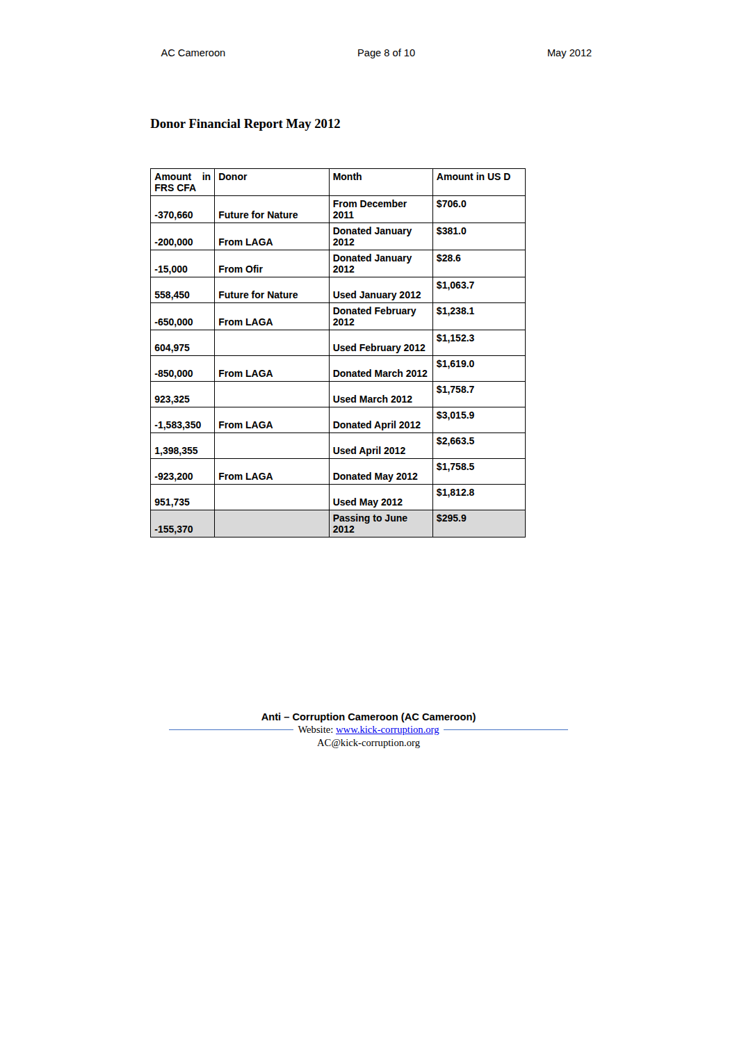AC Cameroon
Page 8 of 10
May 2012
Donor Financial Report May 2012
| Amount in FRS CFA | Donor | Month | Amount in US D |
| --- | --- | --- | --- |
| -370,660 | Future for Nature | From December 2011 | $706.0 |
| -200,000 | From LAGA | Donated January 2012 | $381.0 |
| -15,000 | From Ofir | Donated January 2012 | $28.6 |
| 558,450 | Future for Nature | Used January 2012 | $1,063.7 |
| -650,000 | From LAGA | Donated February 2012 | $1,238.1 |
| 604,975 | | Used February 2012 | $1,152.3 |
| -850,000 | From LAGA | Donated March 2012 | $1,619.0 |
| 923,325 | | Used March 2012 | $1,758.7 |
| -1,583,350 | From LAGA | Donated April 2012 | $3,015.9 |
| 1,398,355 | | Used April 2012 | $2,663.5 |
| -923,200 | From LAGA | Donated May 2012 | $1,758.5 |
| 951,735 | | Used May 2012 | $1,812.8 |
| -155,370 | | Passing to June 2012 | $295.9 |
Anti – Corruption Cameroon (AC Cameroon)
Website: www.kick-corruption.org
AC@kick-corruption.org